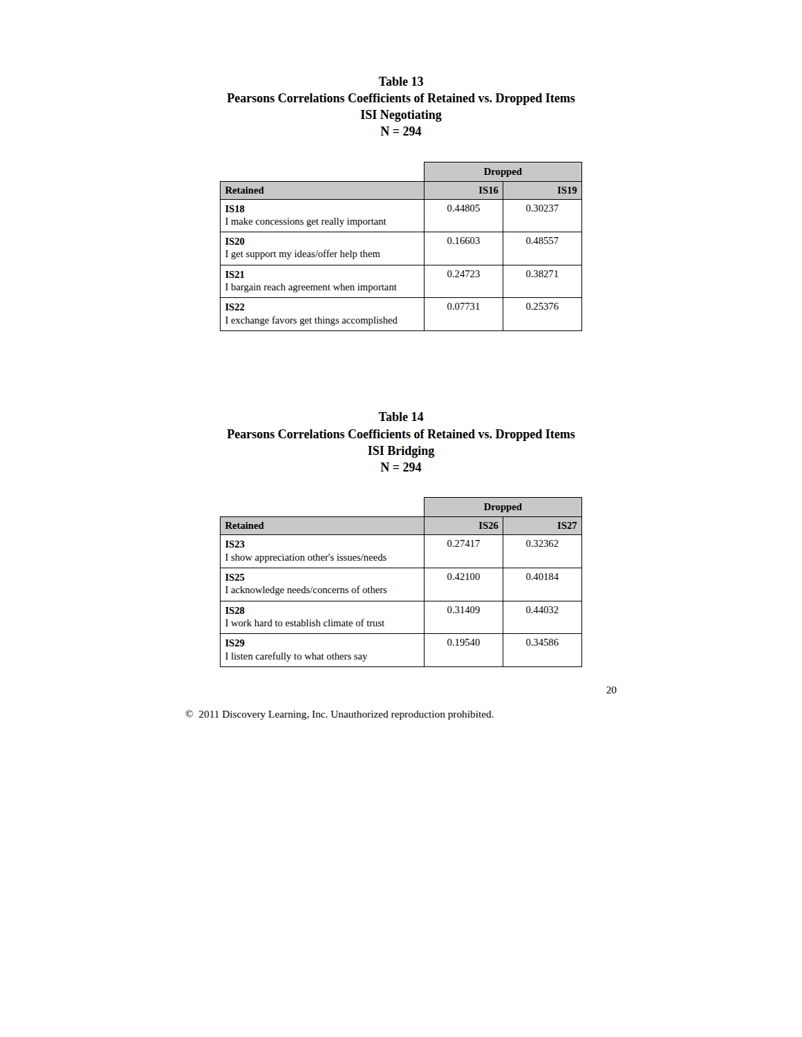Table 13
Pearsons Correlations Coefficients of Retained vs. Dropped Items
ISI Negotiating
N = 294
| | Dropped |
| --- | --- |
| Retained | IS16 | IS19 |
| IS18 I make concessions get really important | 0.44805 | 0.30237 |
| IS20 I get support my ideas/offer help them | 0.16603 | 0.48557 |
| IS21 I bargain reach agreement when important | 0.24723 | 0.38271 |
| IS22 I exchange favors get things accomplished | 0.07731 | 0.25376 |
Table 14
Pearsons Correlations Coefficients of Retained vs. Dropped Items
ISI Bridging
N = 294
| | Dropped |
| --- | --- |
| Retained | IS26 | IS27 |
| IS23 I show appreciation other's issues/needs | 0.27417 | 0.32362 |
| IS25 I acknowledge needs/concerns of others | 0.42100 | 0.40184 |
| IS28 I work hard to establish climate of trust | 0.31409 | 0.44032 |
| IS29 I listen carefully to what others say | 0.19540 | 0.34586 |
20
© 2011 Discovery Learning, Inc. Unauthorized reproduction prohibited.